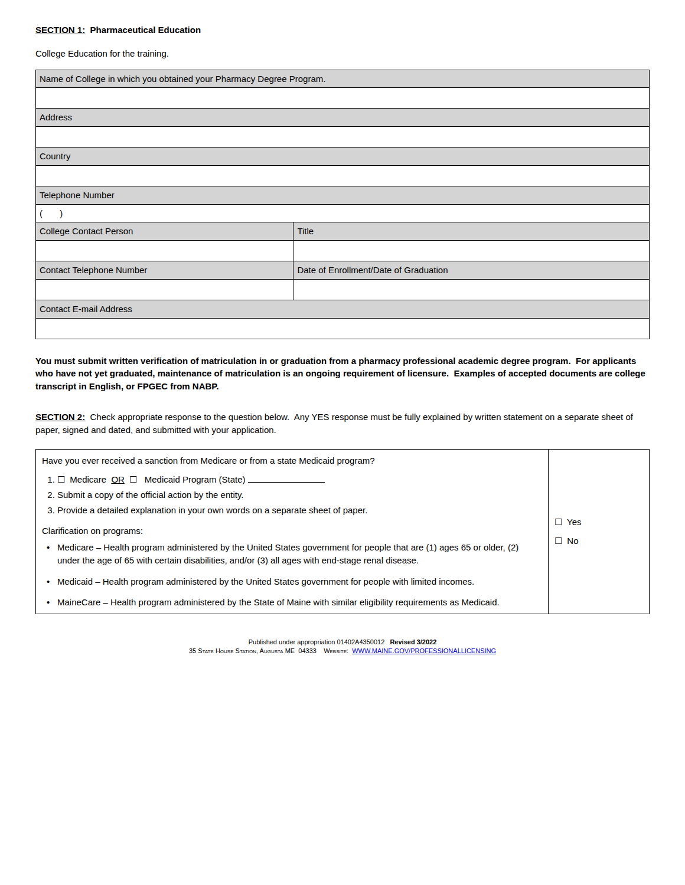SECTION 1: Pharmaceutical Education
College Education for the training.
| Name of College in which you obtained your Pharmacy Degree Program. |
| Address |
| Country |
| Telephone Number |
| ( ) |
| College Contact Person | Title |
| Contact Telephone Number | Date of Enrollment/Date of Graduation |
| Contact E-mail Address |
You must submit written verification of matriculation in or graduation from a pharmacy professional academic degree program. For applicants who have not yet graduated, maintenance of matriculation is an ongoing requirement of licensure. Examples of accepted documents are college transcript in English, or FPGEC from NABP.
SECTION 2: Check appropriate response to the question below. Any YES response must be fully explained by written statement on a separate sheet of paper, signed and dated, and submitted with your application.
| Have you ever received a sanction from Medicare or from a state Medicaid program? ☐ Medicare OR ☐ Medicaid Program (State) Submit a copy of the official action by the entity. Provide a detailed explanation in your own words on a separate sheet of paper. Clarification on programs: Medicare – Health program administered by the United States government for people that are (1) ages 65 or older, (2) under the age of 65 with certain disabilities, and/or (3) all ages with end-stage renal disease. Medicaid – Health program administered by the United States government for people with limited incomes. MaineCare – Health program administered by the State of Maine with similar eligibility requirements as Medicaid. | ☐ Yes ☐ No |
Published under appropriation 01402A4350012 Revised 3/2022
35 State House Station, Augusta ME 04333 Website: WWW.MAINE.GOV/PROFESSIONALLICENSING